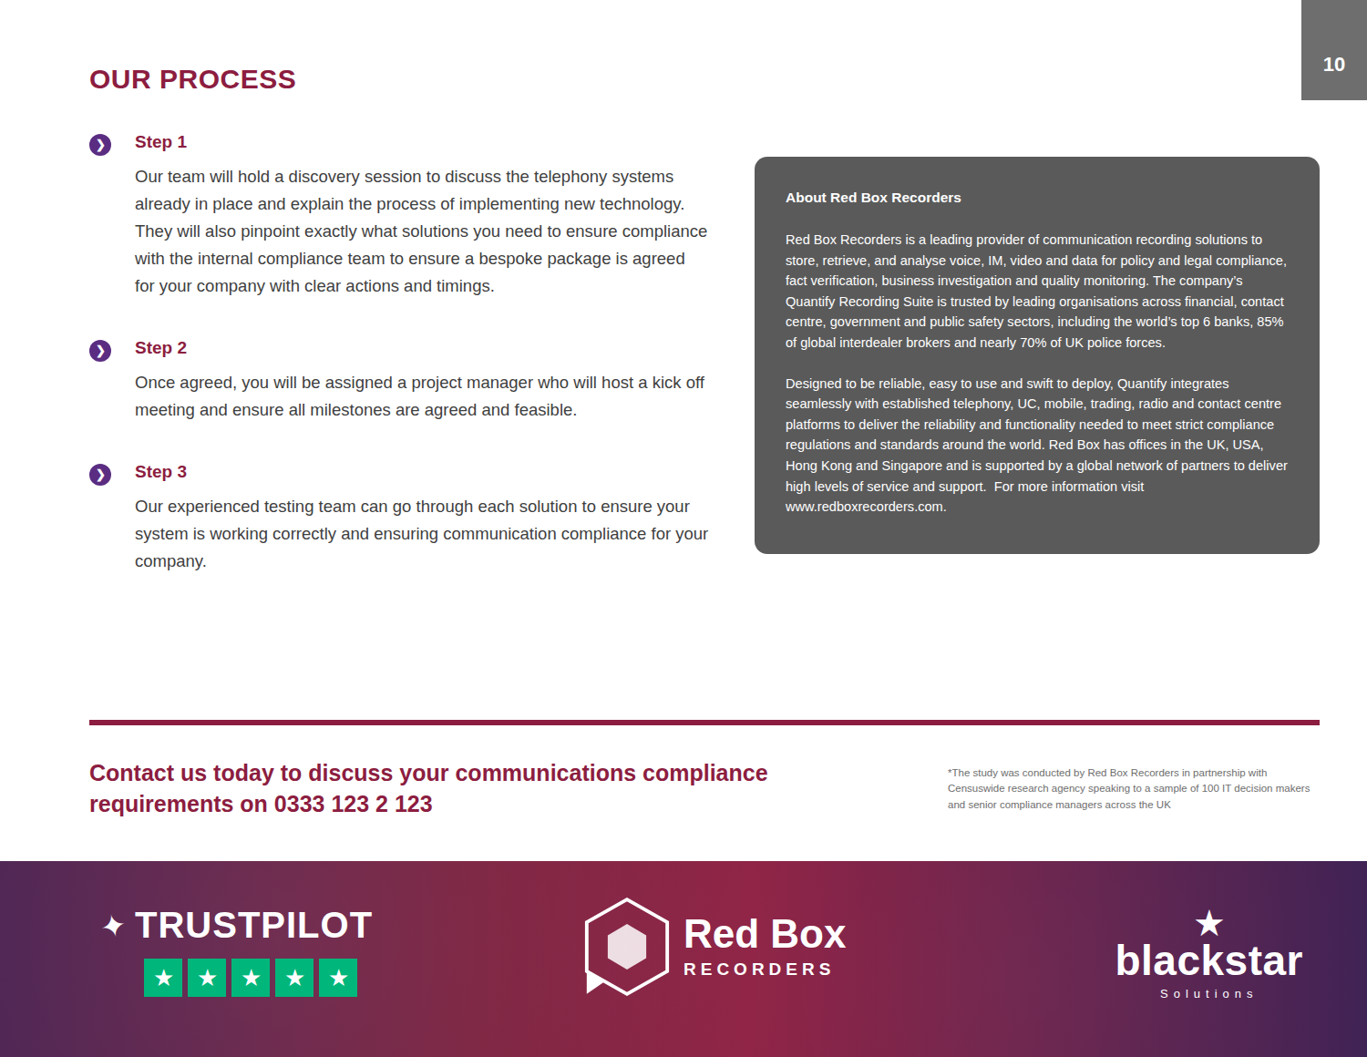10
OUR PROCESS
❯
Step 1
Our team will hold a discovery session to discuss the telephony systems already in place and explain the process of implementing new technology. They will also pinpoint exactly what solutions you need to ensure compliance with the internal compliance team to ensure a bespoke package is agreed for your company with clear actions and timings.
❯
Step 2
Once agreed, you will be assigned a project manager who will host a kick off meeting and ensure all milestones are agreed and feasible.
❯
Step 3
Our experienced testing team can go through each solution to ensure your system is working correctly and ensuring communication compliance for your company.
About Red Box Recorders
Red Box Recorders is a leading provider of communication recording solutions to store, retrieve, and analyse voice, IM, video and data for policy and legal compliance, fact verification, business investigation and quality monitoring. The company’s Quantify Recording Suite is trusted by leading organisations across financial, contact centre, government and public safety sectors, including the world’s top 6 banks, 85% of global interdealer brokers and nearly 70% of UK police forces.
Designed to be reliable, easy to use and swift to deploy, Quantify integrates seamlessly with established telephony, UC, mobile, trading, radio and contact centre platforms to deliver the reliability and functionality needed to meet strict compliance regulations and standards around the world. Red Box has offices in the UK, USA, Hong Kong and Singapore and is supported by a global network of partners to deliver high levels of service and support. For more information visit www.redboxrecorders.com.
Contact us today to discuss your communications compliance requirements on 0333 123 2 123
*The study was conducted by Red Box Recorders in partnership with Censuswide research agency speaking to a sample of 100 IT decision makers and senior compliance managers across the UK
✦ TRUSTPILOT
★
★
★
★
★
Red Box
RECORDERS
★
blackstar
Solutions